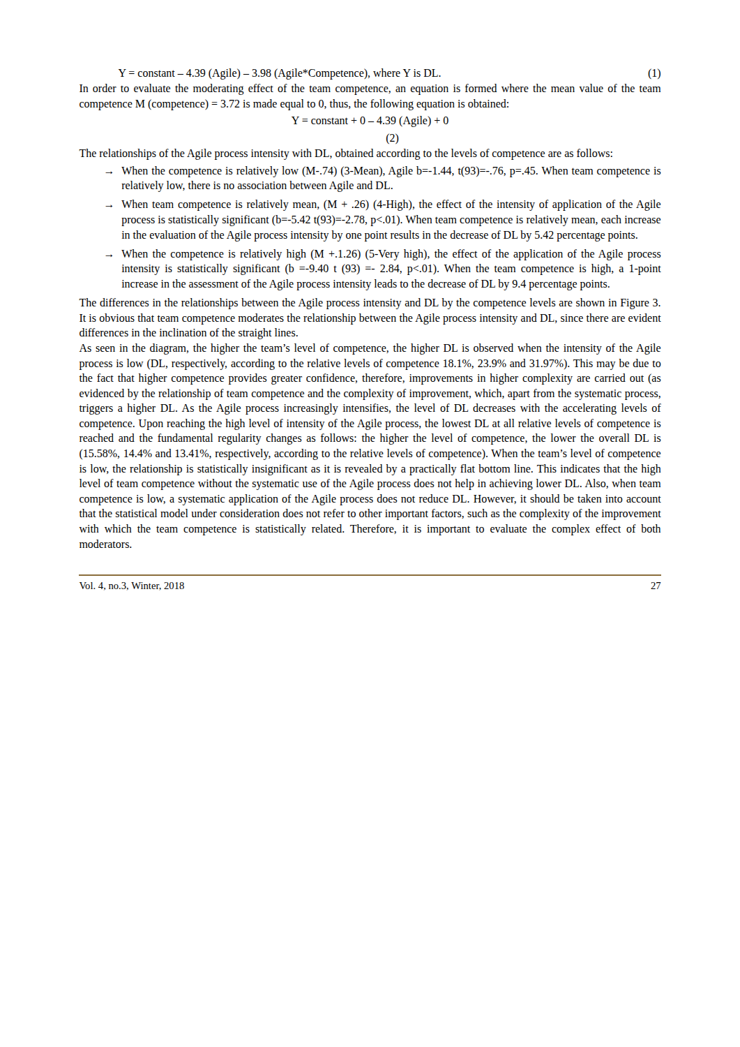Y = constant – 4.39 (Agile) – 3.98 (Agile*Competence), where Y is DL. (1)
In order to evaluate the moderating effect of the team competence, an equation is formed where the mean value of the team competence M (competence) = 3.72 is made equal to 0, thus, the following equation is obtained:
Y = constant + 0 – 4.39 (Agile) + 0
(2)
The relationships of the Agile process intensity with DL, obtained according to the levels of competence are as follows:
When the competence is relatively low (M-.74) (3-Mean), Agile b=-1.44, t(93)=-.76, p=.45. When team competence is relatively low, there is no association between Agile and DL.
When team competence is relatively mean, (M + .26) (4-High), the effect of the intensity of application of the Agile process is statistically significant (b=-5.42 t(93)=-2.78, p<.01). When team competence is relatively mean, each increase in the evaluation of the Agile process intensity by one point results in the decrease of DL by 5.42 percentage points.
When the competence is relatively high (M +.1.26) (5-Very high), the effect of the application of the Agile process intensity is statistically significant (b =-9.40 t (93) =- 2.84, p<.01). When the team competence is high, a 1-point increase in the assessment of the Agile process intensity leads to the decrease of DL by 9.4 percentage points.
The differences in the relationships between the Agile process intensity and DL by the competence levels are shown in Figure 3. It is obvious that team competence moderates the relationship between the Agile process intensity and DL, since there are evident differences in the inclination of the straight lines.
As seen in the diagram, the higher the team’s level of competence, the higher DL is observed when the intensity of the Agile process is low (DL, respectively, according to the relative levels of competence 18.1%, 23.9% and 31.97%). This may be due to the fact that higher competence provides greater confidence, therefore, improvements in higher complexity are carried out (as evidenced by the relationship of team competence and the complexity of improvement, which, apart from the systematic process, triggers a higher DL. As the Agile process increasingly intensifies, the level of DL decreases with the accelerating levels of competence. Upon reaching the high level of intensity of the Agile process, the lowest DL at all relative levels of competence is reached and the fundamental regularity changes as follows: the higher the level of competence, the lower the overall DL is (15.58%, 14.4% and 13.41%, respectively, according to the relative levels of competence). When the team’s level of competence is low, the relationship is statistically insignificant as it is revealed by a practically flat bottom line. This indicates that the high level of team competence without the systematic use of the Agile process does not help in achieving lower DL. Also, when team competence is low, a systematic application of the Agile process does not reduce DL. However, it should be taken into account that the statistical model under consideration does not refer to other important factors, such as the complexity of the improvement with which the team competence is statistically related. Therefore, it is important to evaluate the complex effect of both moderators.
Vol. 4, no.3, Winter, 2018 27